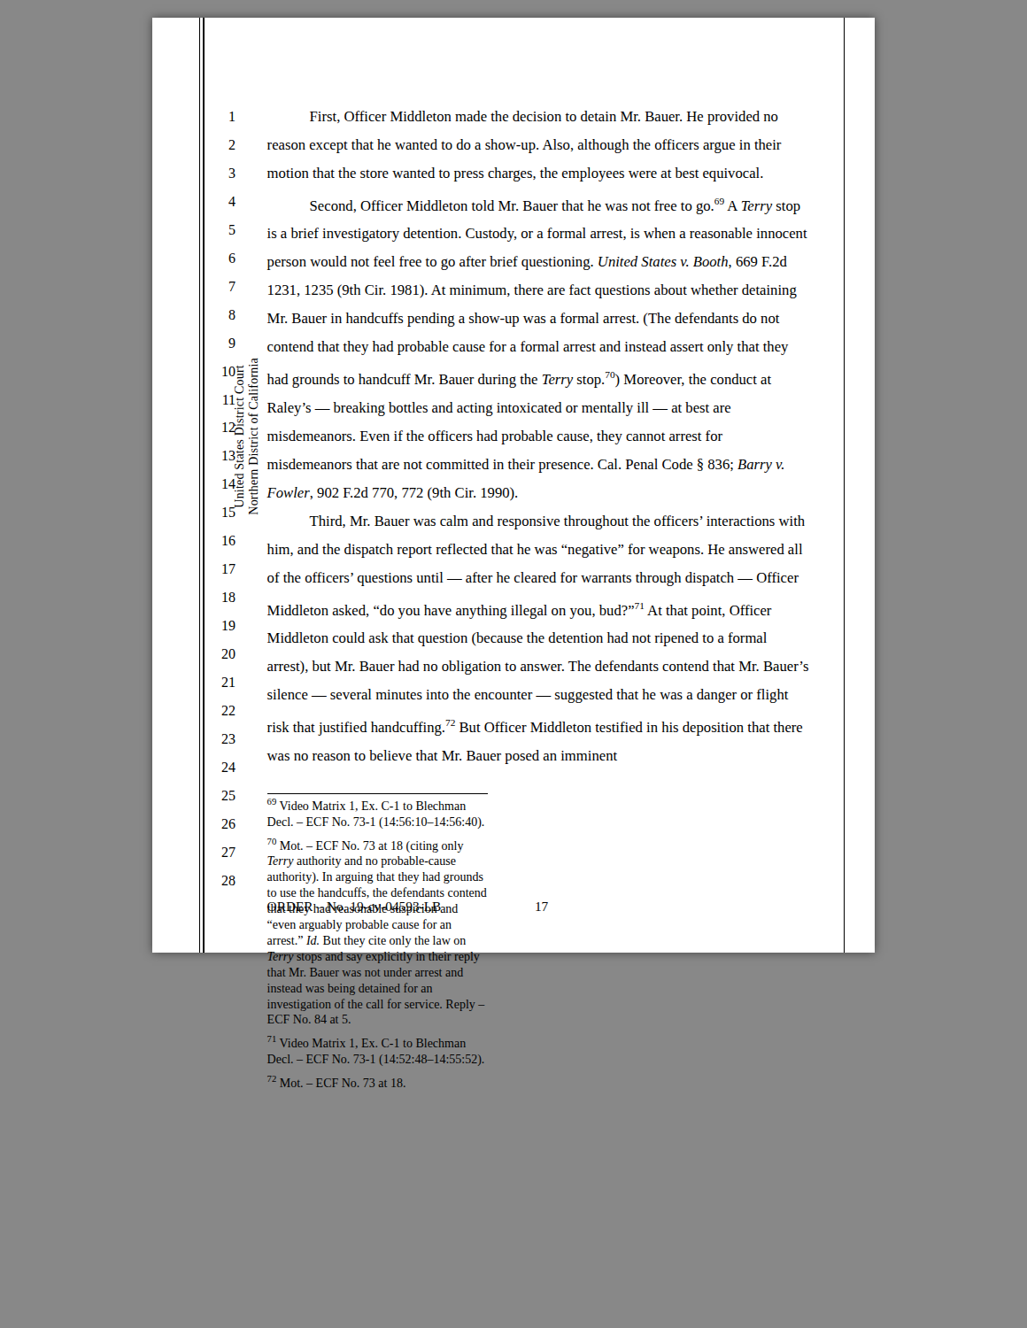1
2
3
4
5
6
7
8
9
10
11
12
13
14
15
16
17
18
19
20
21
22
23
24
25
26
27
28
United States District Court
Northern District of California
First, Officer Middleton made the decision to detain Mr. Bauer. He provided no reason except that he wanted to do a show-up. Also, although the officers argue in their motion that the store wanted to press charges, the employees were at best equivocal.
Second, Officer Middleton told Mr. Bauer that he was not free to go.69 A Terry stop is a brief investigatory detention. Custody, or a formal arrest, is when a reasonable innocent person would not feel free to go after brief questioning. United States v. Booth, 669 F.2d 1231, 1235 (9th Cir. 1981). At minimum, there are fact questions about whether detaining Mr. Bauer in handcuffs pending a show-up was a formal arrest. (The defendants do not contend that they had probable cause for a formal arrest and instead assert only that they had grounds to handcuff Mr. Bauer during the Terry stop.70) Moreover, the conduct at Raley’s — breaking bottles and acting intoxicated or mentally ill — at best are misdemeanors. Even if the officers had probable cause, they cannot arrest for misdemeanors that are not committed in their presence. Cal. Penal Code § 836; Barry v. Fowler, 902 F.2d 770, 772 (9th Cir. 1990).
Third, Mr. Bauer was calm and responsive throughout the officers’ interactions with him, and the dispatch report reflected that he was “negative” for weapons. He answered all of the officers’ questions until — after he cleared for warrants through dispatch — Officer Middleton asked, “do you have anything illegal on you, bud?”71 At that point, Officer Middleton could ask that question (because the detention had not ripened to a formal arrest), but Mr. Bauer had no obligation to answer. The defendants contend that Mr. Bauer’s silence — several minutes into the encounter — suggested that he was a danger or flight risk that justified handcuffing.72 But Officer Middleton testified in his deposition that there was no reason to believe that Mr. Bauer posed an imminent
69 Video Matrix 1, Ex. C-1 to Blechman Decl. – ECF No. 73-1 (14:56:10–14:56:40).
70 Mot. – ECF No. 73 at 18 (citing only Terry authority and no probable-cause authority). In arguing that they had grounds to use the handcuffs, the defendants contend that they had reasonable suspicion and “even arguably probable cause for an arrest.” Id. But they cite only the law on Terry stops and say explicitly in their reply that Mr. Bauer was not under arrest and instead was being detained for an investigation of the call for service. Reply – ECF No. 84 at 5.
71 Video Matrix 1, Ex. C-1 to Blechman Decl. – ECF No. 73-1 (14:52:48–14:55:52).
72 Mot. – ECF No. 73 at 18.
ORDER – No. 19-cv-04593-LB17